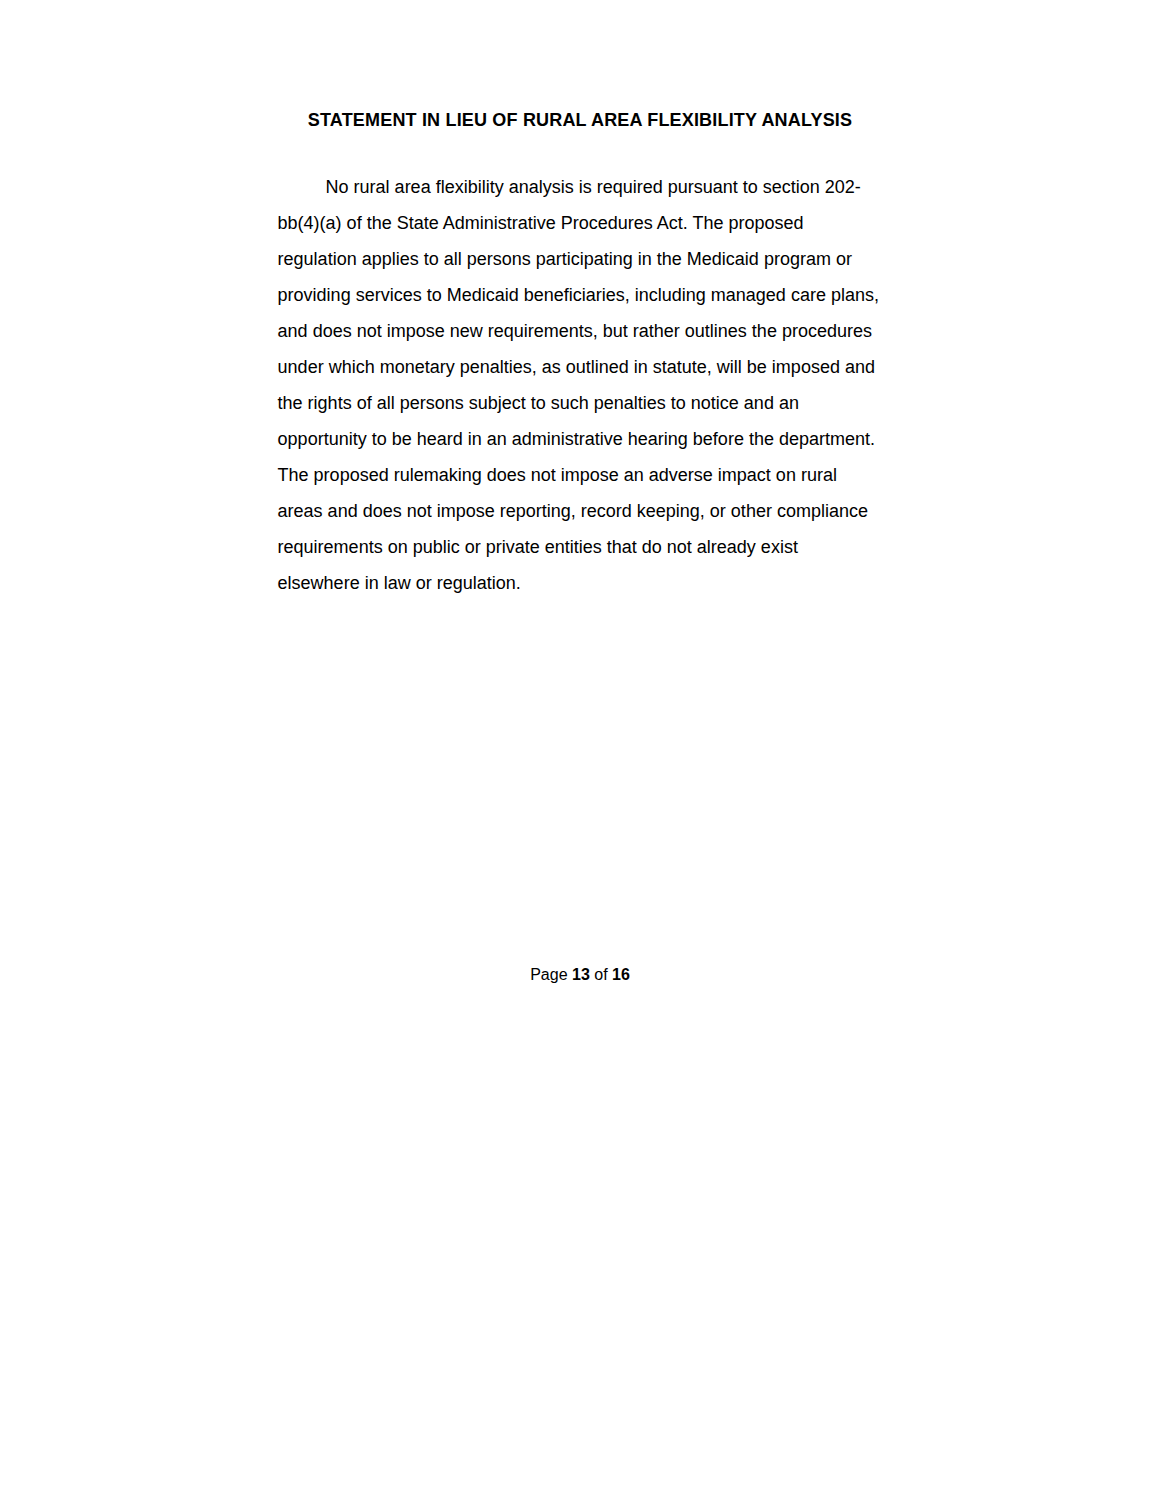STATEMENT IN LIEU OF RURAL AREA FLEXIBILITY ANALYSIS
No rural area flexibility analysis is required pursuant to section 202-bb(4)(a) of the State Administrative Procedures Act. The proposed regulation applies to all persons participating in the Medicaid program or providing services to Medicaid beneficiaries, including managed care plans, and does not impose new requirements, but rather outlines the procedures under which monetary penalties, as outlined in statute, will be imposed and the rights of all persons subject to such penalties to notice and an opportunity to be heard in an administrative hearing before the department. The proposed rulemaking does not impose an adverse impact on rural areas and does not impose reporting, record keeping, or other compliance requirements on public or private entities that do not already exist elsewhere in law or regulation.
Page 13 of 16